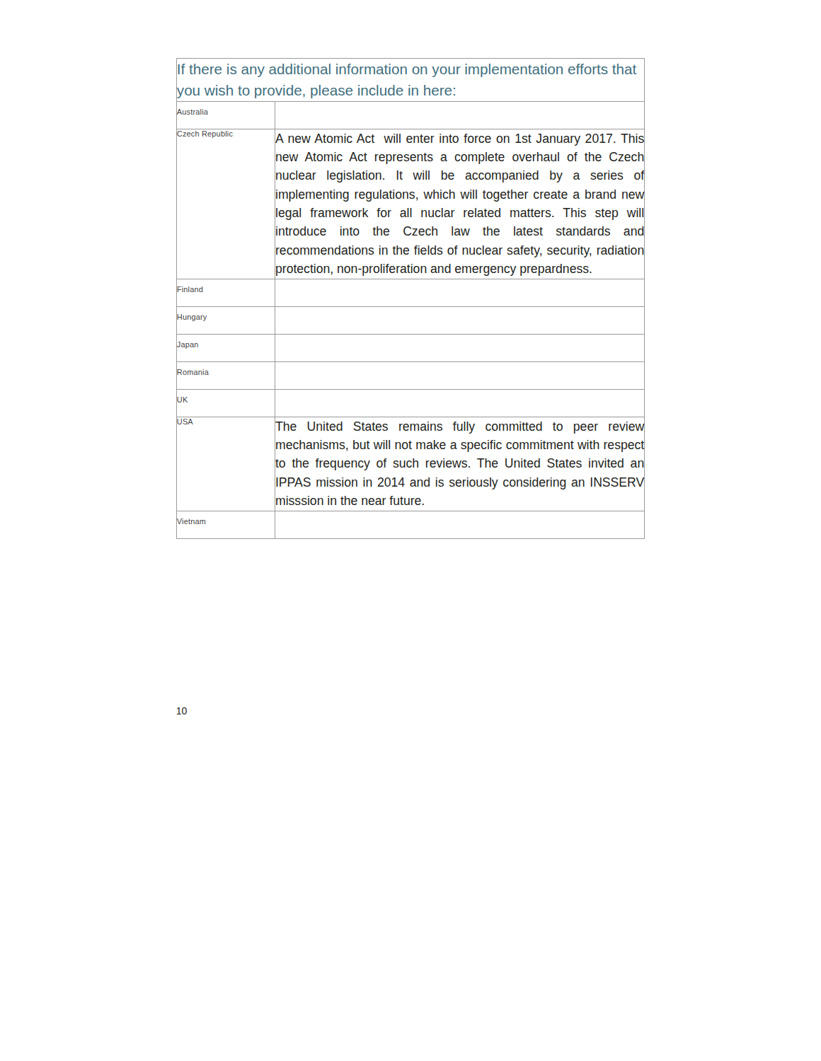| If there is any additional information on your implementation efforts that you wish to provide, please include in here: |
| Australia | |
| Czech Republic | A new Atomic Act will enter into force on 1st January 2017. This new Atomic Act represents a complete overhaul of the Czech nuclear legislation. It will be accompanied by a series of implementing regulations, which will together create a brand new legal framework for all nuclar related matters. This step will introduce into the Czech law the latest standards and recommendations in the fields of nuclear safety, security, radiation protection, non-proliferation and emergency prepardness. |
| Finland | |
| Hungary | |
| Japan | |
| Romania | |
| UK | |
| USA | The United States remains fully committed to peer review mechanisms, but will not make a specific commitment with respect to the frequency of such reviews. The United States invited an IPPAS mission in 2014 and is seriously considering an INSSERV misssion in the near future. |
| Vietnam | |
10